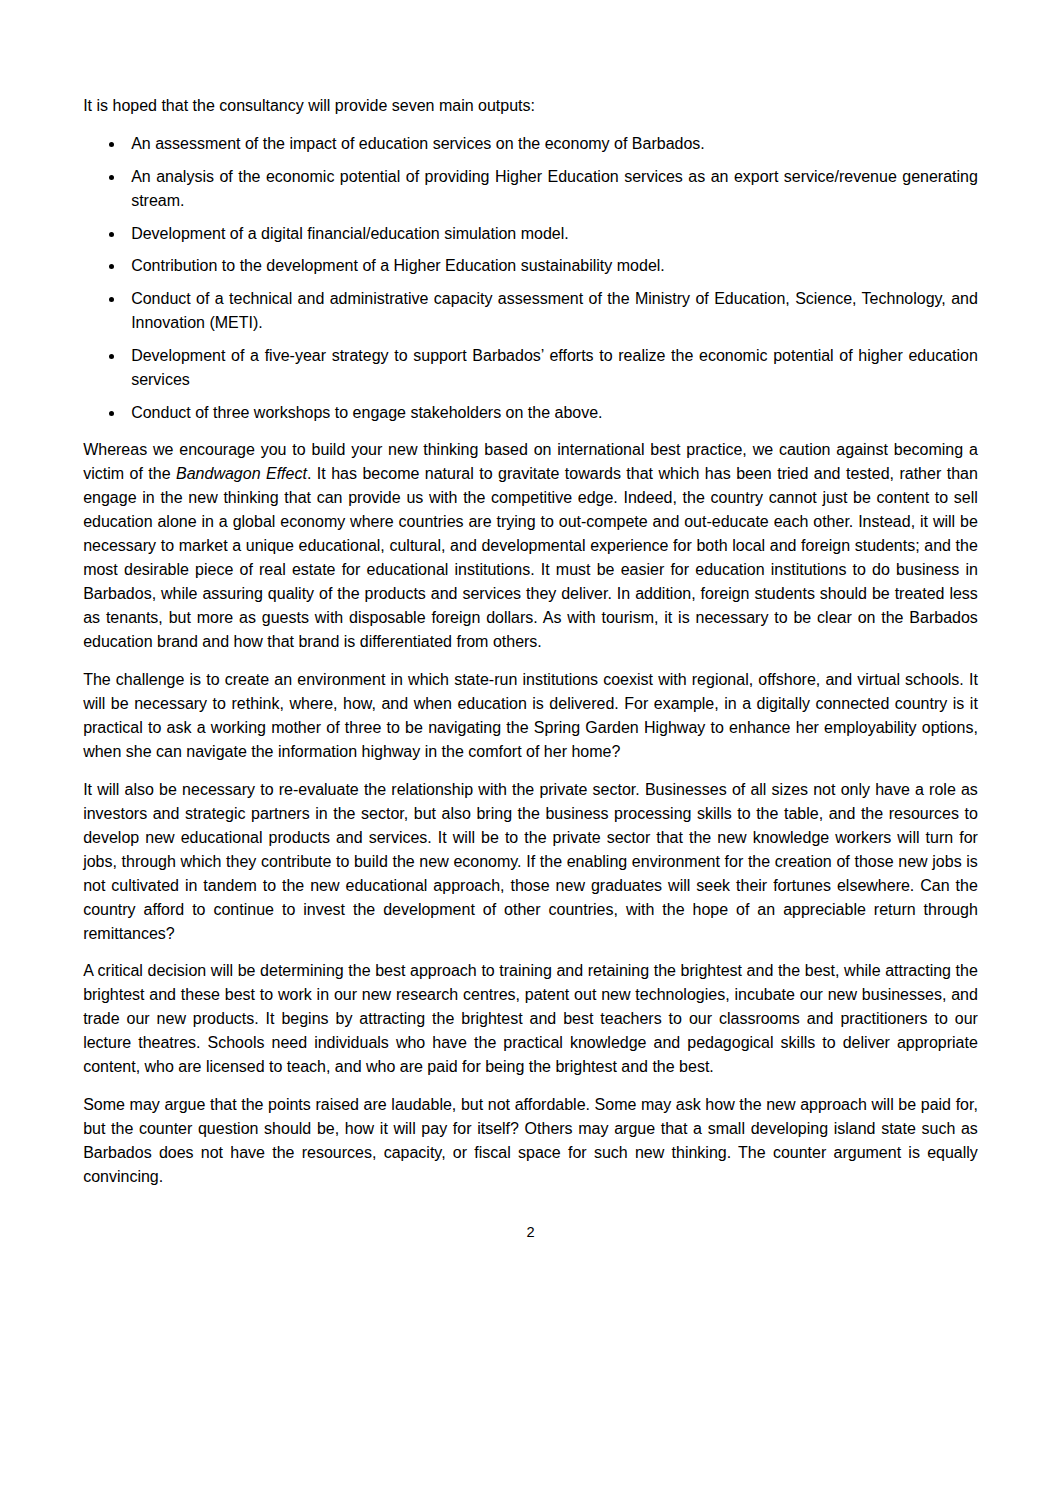It is hoped that the consultancy will provide seven main outputs:
An assessment of the impact of education services on the economy of Barbados.
An analysis of the economic potential of providing Higher Education services as an export service/revenue generating stream.
Development of a digital financial/education simulation model.
Contribution to the development of a Higher Education sustainability model.
Conduct of a technical and administrative capacity assessment of the Ministry of Education, Science, Technology, and Innovation (METI).
Development of a five-year strategy to support Barbados’ efforts to realize the economic potential of higher education services
Conduct of three workshops to engage stakeholders on the above.
Whereas we encourage you to build your new thinking based on international best practice, we caution against becoming a victim of the Bandwagon Effect. It has become natural to gravitate towards that which has been tried and tested, rather than engage in the new thinking that can provide us with the competitive edge. Indeed, the country cannot just be content to sell education alone in a global economy where countries are trying to out-compete and out-educate each other. Instead, it will be necessary to market a unique educational, cultural, and developmental experience for both local and foreign students; and the most desirable piece of real estate for educational institutions. It must be easier for education institutions to do business in Barbados, while assuring quality of the products and services they deliver. In addition, foreign students should be treated less as tenants, but more as guests with disposable foreign dollars. As with tourism, it is necessary to be clear on the Barbados education brand and how that brand is differentiated from others.
The challenge is to create an environment in which state-run institutions coexist with regional, offshore, and virtual schools. It will be necessary to rethink, where, how, and when education is delivered. For example, in a digitally connected country is it practical to ask a working mother of three to be navigating the Spring Garden Highway to enhance her employability options, when she can navigate the information highway in the comfort of her home?
It will also be necessary to re-evaluate the relationship with the private sector. Businesses of all sizes not only have a role as investors and strategic partners in the sector, but also bring the business processing skills to the table, and the resources to develop new educational products and services. It will be to the private sector that the new knowledge workers will turn for jobs, through which they contribute to build the new economy. If the enabling environment for the creation of those new jobs is not cultivated in tandem to the new educational approach, those new graduates will seek their fortunes elsewhere. Can the country afford to continue to invest the development of other countries, with the hope of an appreciable return through remittances?
A critical decision will be determining the best approach to training and retaining the brightest and the best, while attracting the brightest and these best to work in our new research centres, patent out new technologies, incubate our new businesses, and trade our new products. It begins by attracting the brightest and best teachers to our classrooms and practitioners to our lecture theatres. Schools need individuals who have the practical knowledge and pedagogical skills to deliver appropriate content, who are licensed to teach, and who are paid for being the brightest and the best.
Some may argue that the points raised are laudable, but not affordable. Some may ask how the new approach will be paid for, but the counter question should be, how it will pay for itself? Others may argue that a small developing island state such as Barbados does not have the resources, capacity, or fiscal space for such new thinking. The counter argument is equally convincing.
2